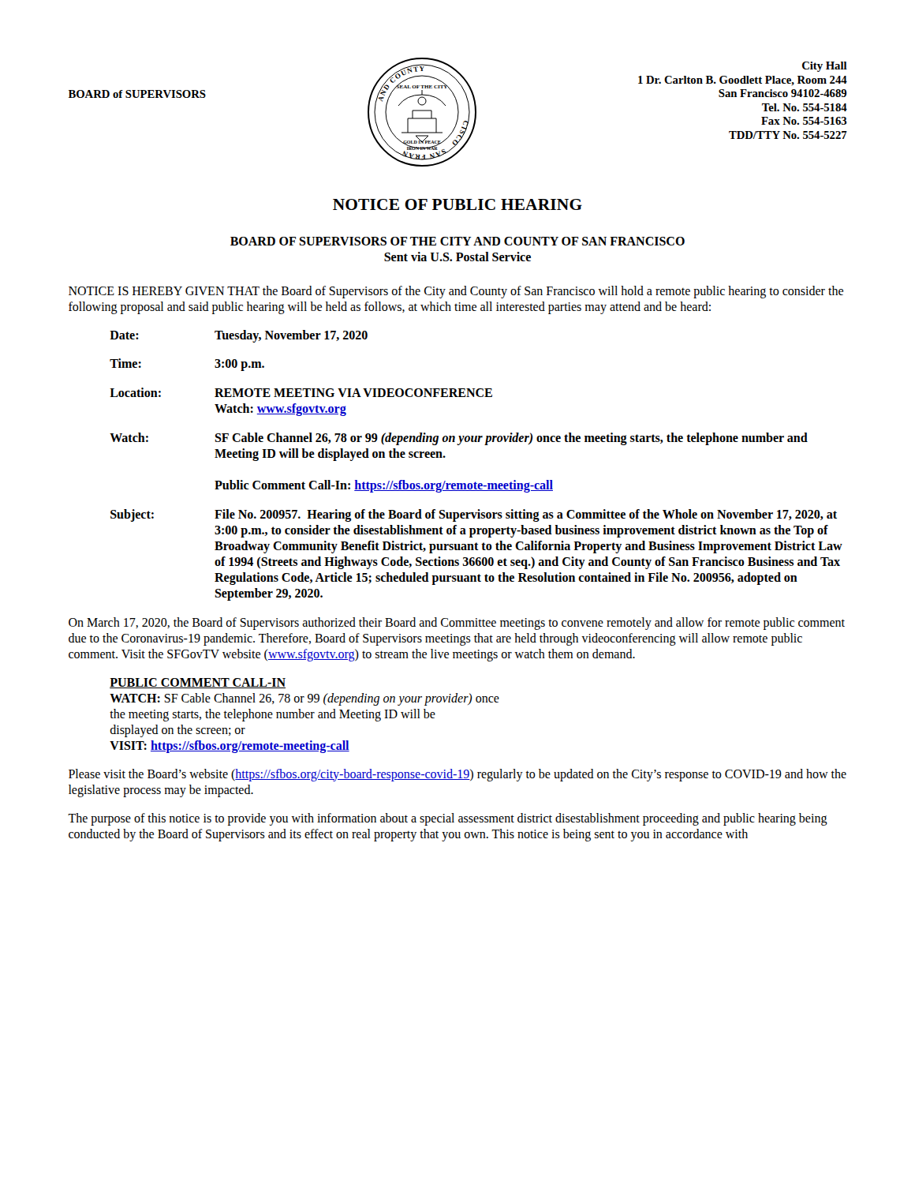BOARD of SUPERVISORS
AND COUNTY CISCO SAN FRAN SEAL OF THE CITY GOLD IN PEACE IRON IN WAR
City Hall
1 Dr. Carlton B. Goodlett Place, Room 244
San Francisco 94102-4689
Tel. No. 554-5184
Fax No. 554-5163
TDD/TTY No. 554-5227
NOTICE OF PUBLIC HEARING
BOARD OF SUPERVISORS OF THE CITY AND COUNTY OF SAN FRANCISCO Sent via U.S. Postal Service
NOTICE IS HEREBY GIVEN THAT the Board of Supervisors of the City and County of San Francisco will hold a remote public hearing to consider the following proposal and said public hearing will be held as follows, at which time all interested parties may attend and be heard:
| Date: | Tuesday, November 17, 2020 |
| Time: | 3:00 p.m. |
| Location: | REMOTE MEETING VIA VIDEOCONFERENCE Watch: www.sfgovtv.org |
| Watch: | SF Cable Channel 26, 78 or 99 (depending on your provider) once the meeting starts, the telephone number and Meeting ID will be displayed on the screen. Public Comment Call-In: https://sfbos.org/remote-meeting-call |
| Subject: | File No. 200957. Hearing of the Board of Supervisors sitting as a Committee of the Whole on November 17, 2020, at 3:00 p.m., to consider the disestablishment of a property-based business improvement district known as the Top of Broadway Community Benefit District, pursuant to the California Property and Business Improvement District Law of 1994 (Streets and Highways Code, Sections 36600 et seq.) and City and County of San Francisco Business and Tax Regulations Code, Article 15; scheduled pursuant to the Resolution contained in File No. 200956, adopted on September 29, 2020. |
On March 17, 2020, the Board of Supervisors authorized their Board and Committee meetings to convene remotely and allow for remote public comment due to the Coronavirus-19 pandemic. Therefore, Board of Supervisors meetings that are held through videoconferencing will allow remote public comment. Visit the SFGovTV website (www.sfgovtv.org) to stream the live meetings or watch them on demand.
PUBLIC COMMENT CALL-IN
WATCH: SF Cable Channel 26, 78 or 99 (depending on your provider) once
the meeting starts, the telephone number and Meeting ID will be
displayed on the screen; or
VISIT: https://sfbos.org/remote-meeting-call
Please visit the Board’s website (https://sfbos.org/city-board-response-covid-19) regularly to be updated on the City’s response to COVID-19 and how the legislative process may be impacted.
The purpose of this notice is to provide you with information about a special assessment district disestablishment proceeding and public hearing being conducted by the Board of Supervisors and its effect on real property that you own. This notice is being sent to you in accordance with